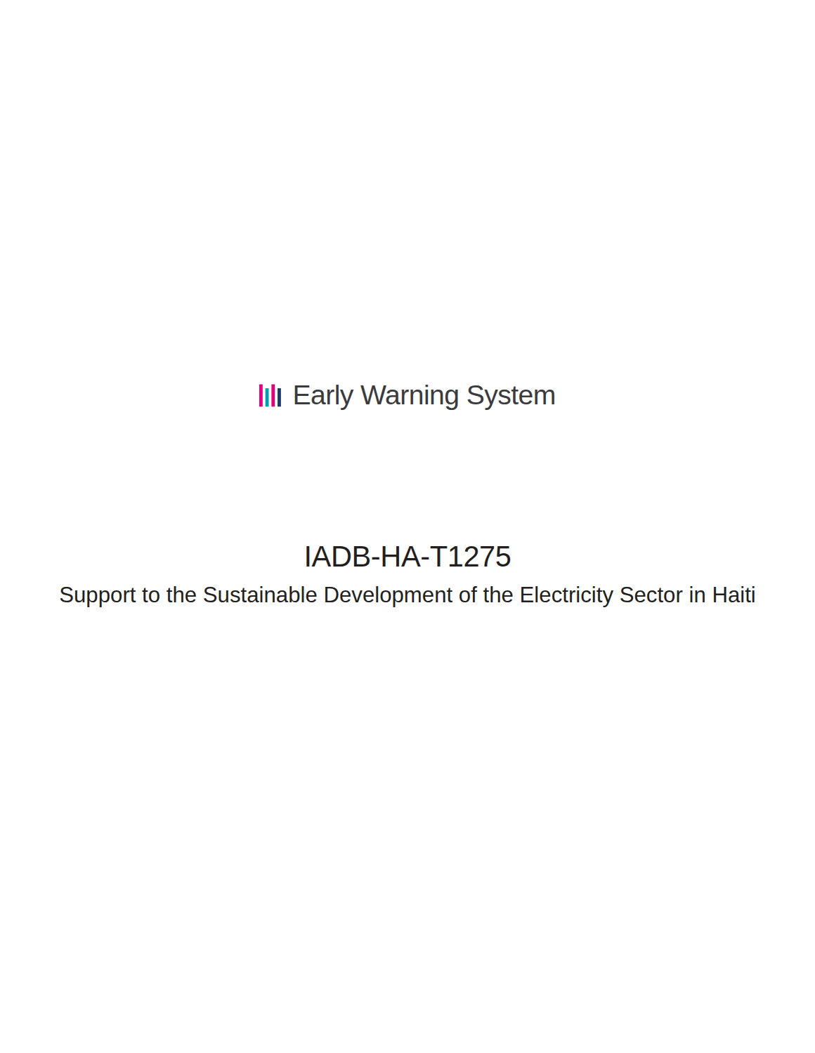Early Warning System
IADB-HA-T1275
Support to the Sustainable Development of the Electricity Sector in Haiti